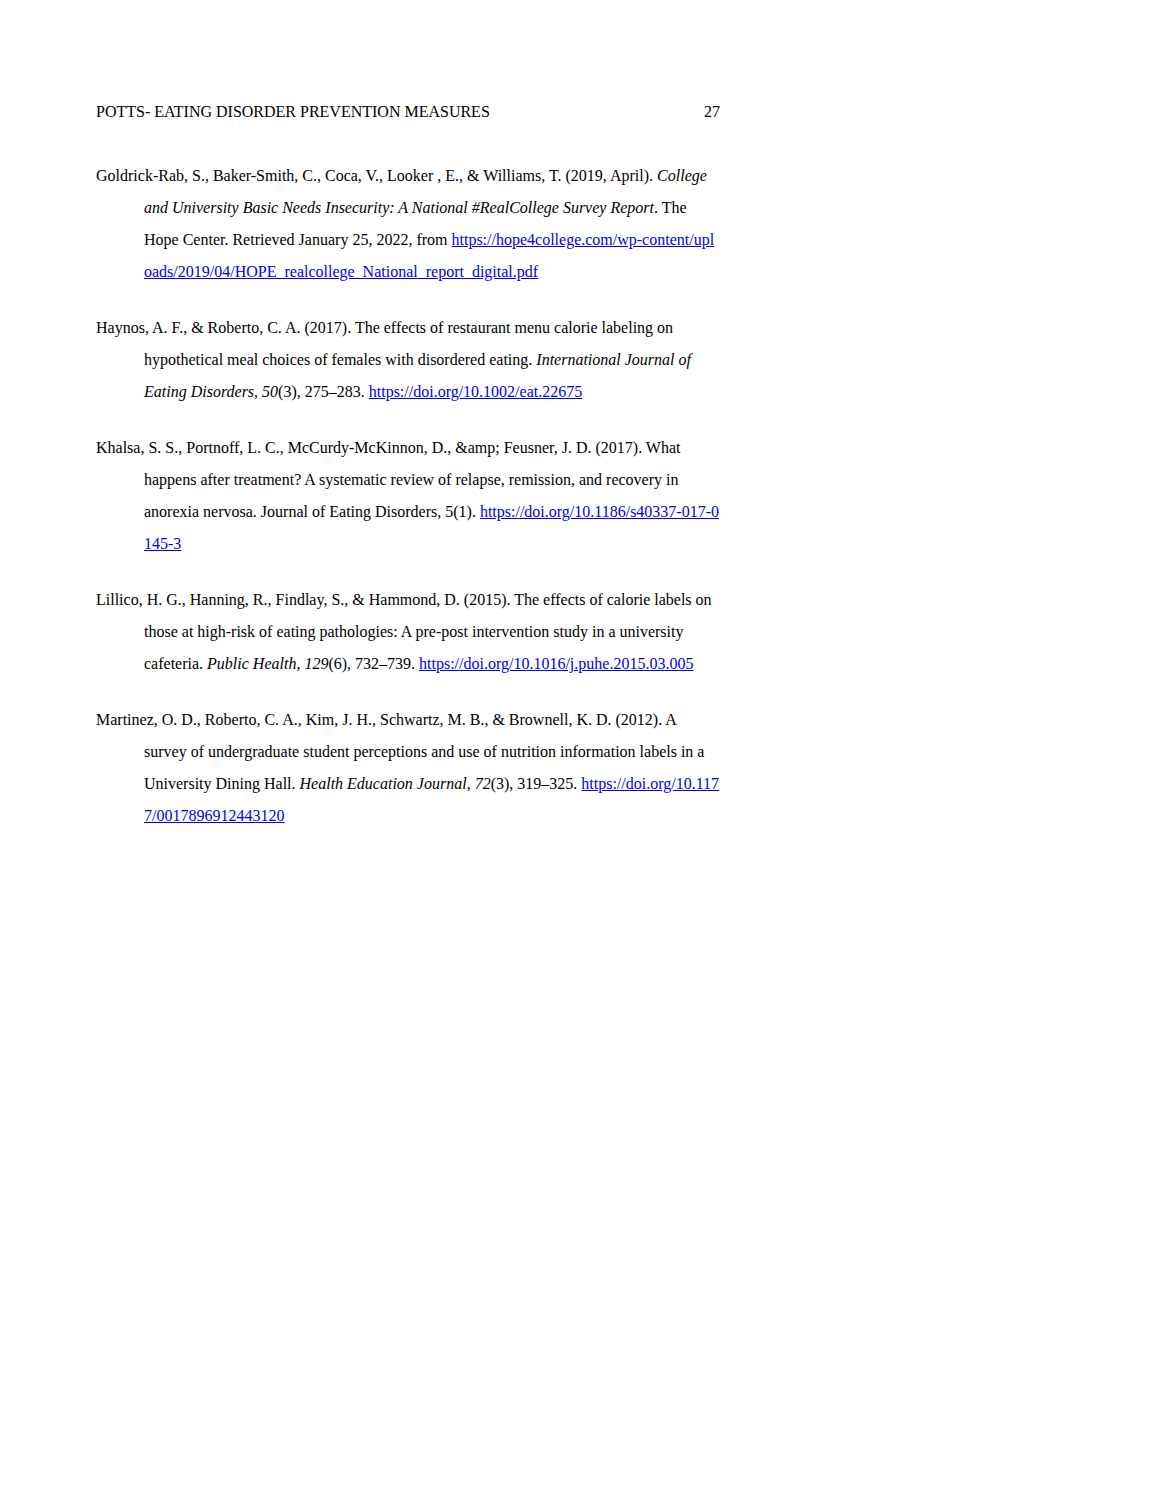POTTS- EATING DISORDER PREVENTION MEASURES 27
Goldrick-Rab, S., Baker-Smith, C., Coca, V., Looker , E., & Williams, T. (2019, April). College and University Basic Needs Insecurity: A National #RealCollege Survey Report. The Hope Center. Retrieved January 25, 2022, from https://hope4college.com/wp-content/uploads/2019/04/HOPE_realcollege_National_report_digital.pdf
Haynos, A. F., & Roberto, C. A. (2017). The effects of restaurant menu calorie labeling on hypothetical meal choices of females with disordered eating. International Journal of Eating Disorders, 50(3), 275–283. https://doi.org/10.1002/eat.22675
Khalsa, S. S., Portnoff, L. C., McCurdy-McKinnon, D., &amp; Feusner, J. D. (2017). What happens after treatment? A systematic review of relapse, remission, and recovery in anorexia nervosa. Journal of Eating Disorders, 5(1). https://doi.org/10.1186/s40337-017-0145-3
Lillico, H. G., Hanning, R., Findlay, S., & Hammond, D. (2015). The effects of calorie labels on those at high-risk of eating pathologies: A pre-post intervention study in a university cafeteria. Public Health, 129(6), 732–739. https://doi.org/10.1016/j.puhe.2015.03.005
Martinez, O. D., Roberto, C. A., Kim, J. H., Schwartz, M. B., & Brownell, K. D. (2012). A survey of undergraduate student perceptions and use of nutrition information labels in a University Dining Hall. Health Education Journal, 72(3), 319–325. https://doi.org/10.1177/0017896912443120